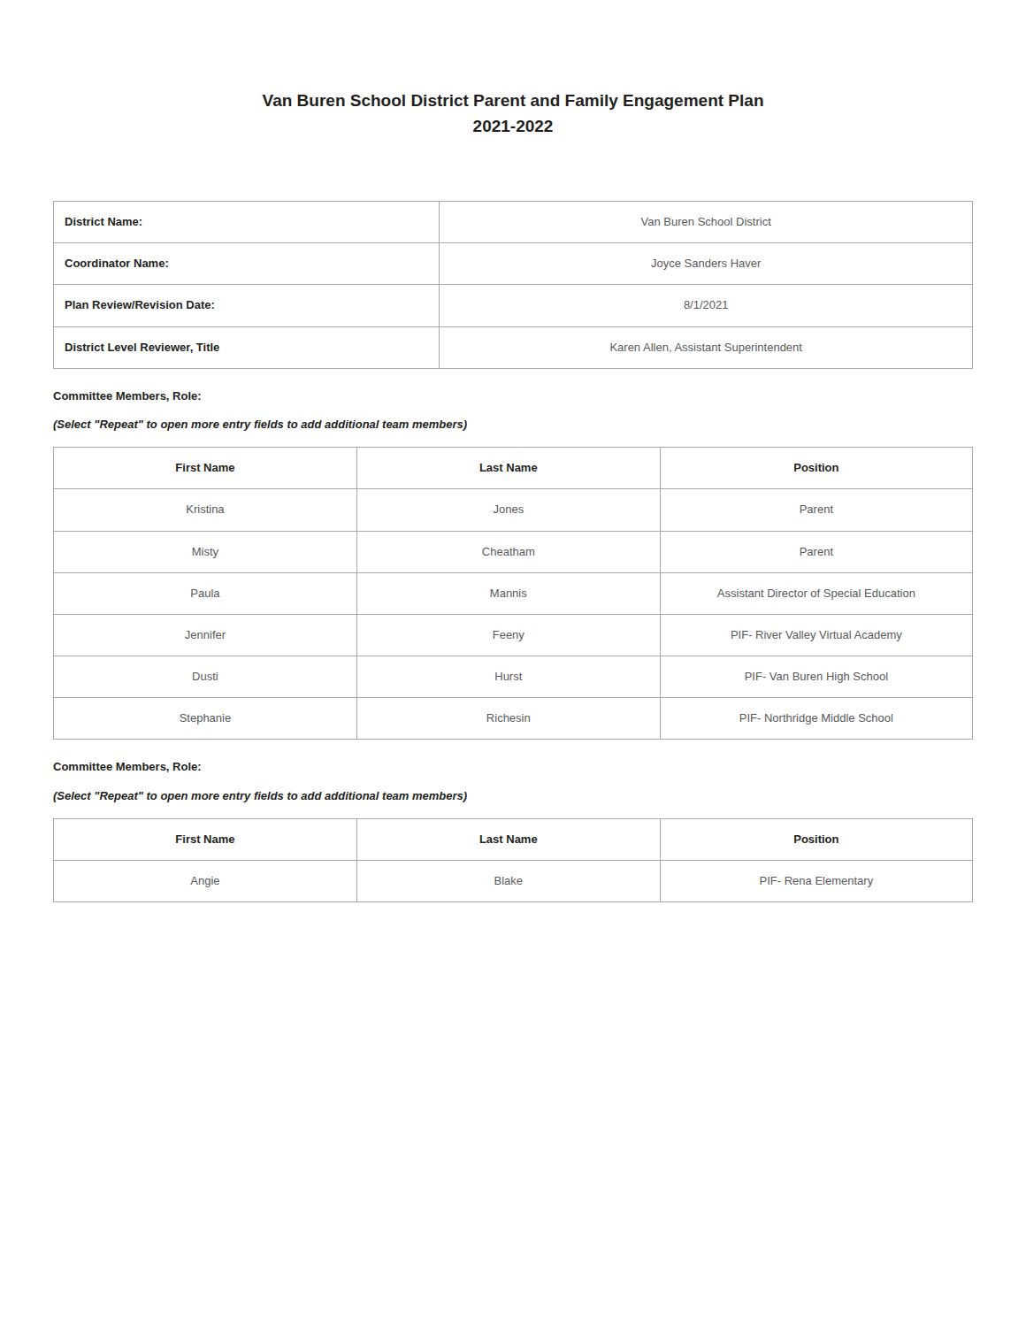Van Buren School District Parent and Family Engagement Plan
2021-2022
| District Name: | Van Buren School District |
| Coordinator Name: | Joyce Sanders Haver |
| Plan Review/Revision Date: | 8/1/2021 |
| District Level Reviewer, Title | Karen Allen, Assistant Superintendent |
Committee Members, Role:
(Select "Repeat" to open more entry fields to add additional team members)
| First Name | Last Name | Position |
| --- | --- | --- |
| Kristina | Jones | Parent |
| Misty | Cheatham | Parent |
| Paula | Mannis | Assistant Director of Special Education |
| Jennifer | Feeny | PIF- River Valley Virtual Academy |
| Dusti | Hurst | PIF- Van Buren High School |
| Stephanie | Richesin | PIF- Northridge Middle School |
Committee Members, Role:
(Select "Repeat" to open more entry fields to add additional team members)
| First Name | Last Name | Position |
| --- | --- | --- |
| Angie | Blake | PIF- Rena Elementary |